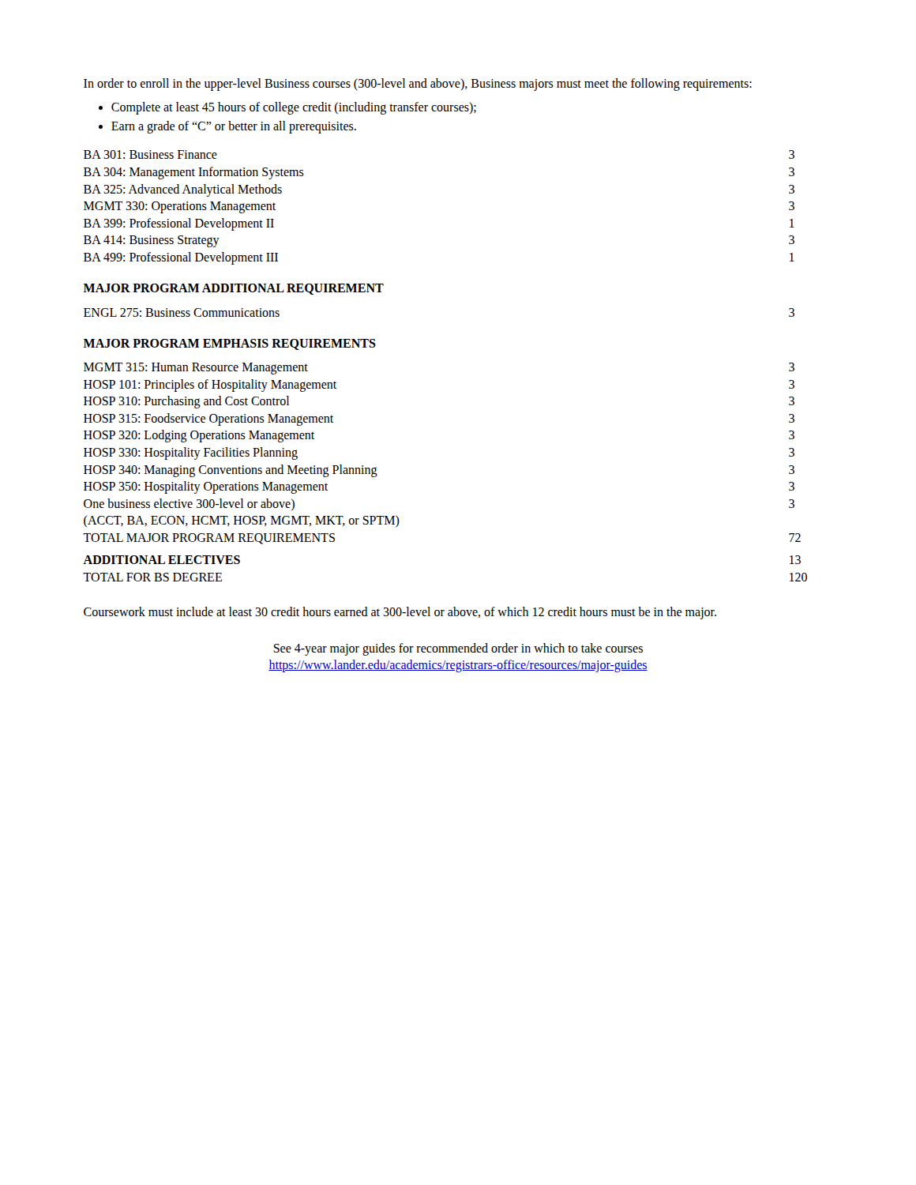In order to enroll in the upper-level Business courses (300-level and above), Business majors must meet the following requirements:
Complete at least 45 hours of college credit (including transfer courses);
Earn a grade of “C” or better in all prerequisites.
| BA 301: Business Finance | | 3 |
| BA 304: Management Information Systems | | 3 |
| BA 325: Advanced Analytical Methods | | 3 |
| MGMT 330: Operations Management | | 3 |
| BA 399: Professional Development II | | 1 |
| BA 414: Business Strategy | | 3 |
| BA 499: Professional Development III | | 1 |
Major Program Additional Requirement
| ENGL 275: Business Communications | | 3 |
Major Program Emphasis Requirements
| MGMT 315: Human Resource Management | | 3 |
| HOSP 101: Principles of Hospitality Management | | 3 |
| HOSP 310: Purchasing and Cost Control | | 3 |
| HOSP 315: Foodservice Operations Management | | 3 |
| HOSP 320: Lodging Operations Management | | 3 |
| HOSP 330: Hospitality Facilities Planning | | 3 |
| HOSP 340: Managing Conventions and Meeting Planning | | 3 |
| HOSP 350: Hospitality Operations Management | | 3 |
| One business elective 300-level or above) | | 3 |
| (ACCT, BA, ECON, HCMT, HOSP, MGMT, MKT, or SPTM) | | |
| TOTAL MAJOR PROGRAM REQUIREMENTS | | 72 |
| ADDITIONAL ELECTIVES | | 13 |
| TOTAL FOR BS DEGREE | | 120 |
Coursework must include at least 30 credit hours earned at 300-level or above, of which 12 credit hours must be in the major.
See 4-year major guides for recommended order in which to take courses
https://www.lander.edu/academics/registrars-office/resources/major-guides